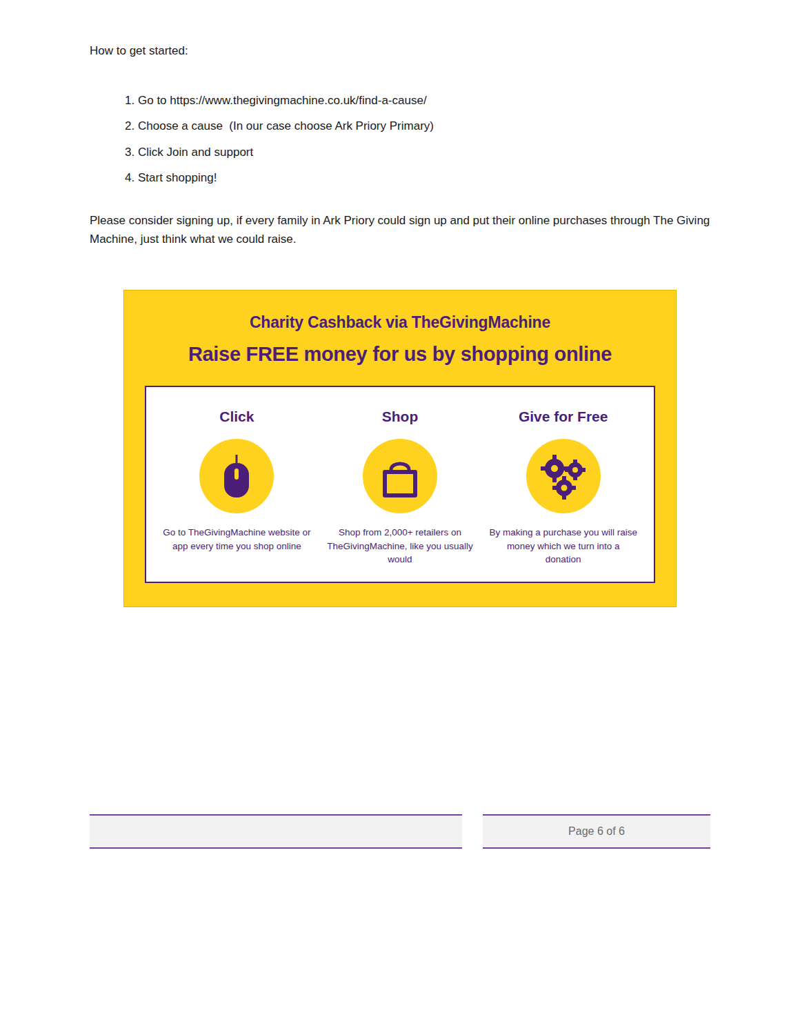How to get started:
Go to https://www.thegivingmachine.co.uk/find-a-cause/
Choose a cause (In our case choose Ark Priory Primary)
Click Join and support
Start shopping!
Please consider signing up, if every family in Ark Priory could sign up and put their online purchases through The Giving Machine, just think what we could raise.
Charity Cashback via TheGivingMachine
Raise FREE money for us by shopping online
Click
Go to TheGivingMachine website or app every time you shop online
Shop
Shop from 2,000+ retailers on TheGivingMachine, like you usually would
Give for Free
By making a purchase you will raise money which we turn into a donation
Page 6 of 6